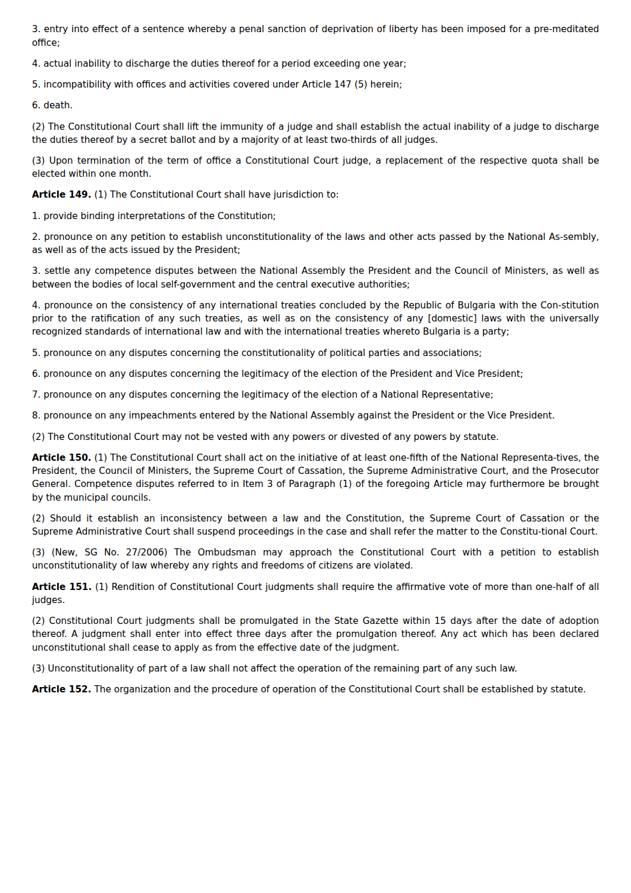3. entry into effect of a sentence whereby a penal sanction of deprivation of liberty has been imposed for a pre-meditated office;
4. actual inability to discharge the duties thereof for a period exceeding one year;
5. incompatibility with offices and activities covered under Article 147 (5) herein;
6. death.
(2) The Constitutional Court shall lift the immunity of a judge and shall establish the actual inability of a judge to discharge the duties thereof by a secret ballot and by a majority of at least two-thirds of all judges.
(3) Upon termination of the term of office a Constitutional Court judge, a replacement of the respective quota shall be elected within one month.
Article 149. (1) The Constitutional Court shall have jurisdiction to:
1. provide binding interpretations of the Constitution;
2. pronounce on any petition to establish unconstitutionality of the laws and other acts passed by the National As-sembly, as well as of the acts issued by the President;
3. settle any competence disputes between the National Assembly the President and the Council of Ministers, as well as between the bodies of local self-government and the central executive authorities;
4. pronounce on the consistency of any international treaties concluded by the Republic of Bulgaria with the Con-stitution prior to the ratification of any such treaties, as well as on the consistency of any [domestic] laws with the universally recognized standards of international law and with the international treaties whereto Bulgaria is a party;
5. pronounce on any disputes concerning the constitutionality of political parties and associations;
6. pronounce on any disputes concerning the legitimacy of the election of the President and Vice President;
7. pronounce on any disputes concerning the legitimacy of the election of a National Representative;
8. pronounce on any impeachments entered by the National Assembly against the President or the Vice President.
(2) The Constitutional Court may not be vested with any powers or divested of any powers by statute.
Article 150. (1) The Constitutional Court shall act on the initiative of at least one-fifth of the National Representa-tives, the President, the Council of Ministers, the Supreme Court of Cassation, the Supreme Administrative Court, and the Prosecutor General. Competence disputes referred to in Item 3 of Paragraph (1) of the foregoing Article may furthermore be brought by the municipal councils.
(2) Should it establish an inconsistency between a law and the Constitution, the Supreme Court of Cassation or the Supreme Administrative Court shall suspend proceedings in the case and shall refer the matter to the Constitu-tional Court.
(3) (New, SG No. 27/2006) The Ombudsman may approach the Constitutional Court with a petition to establish unconstitutionality of law whereby any rights and freedoms of citizens are violated.
Article 151. (1) Rendition of Constitutional Court judgments shall require the affirmative vote of more than one-half of all judges.
(2) Constitutional Court judgments shall be promulgated in the State Gazette within 15 days after the date of adoption thereof. A judgment shall enter into effect three days after the promulgation thereof. Any act which has been declared unconstitutional shall cease to apply as from the effective date of the judgment.
(3) Unconstitutionality of part of a law shall not affect the operation of the remaining part of any such law.
Article 152. The organization and the procedure of operation of the Constitutional Court shall be established by statute.